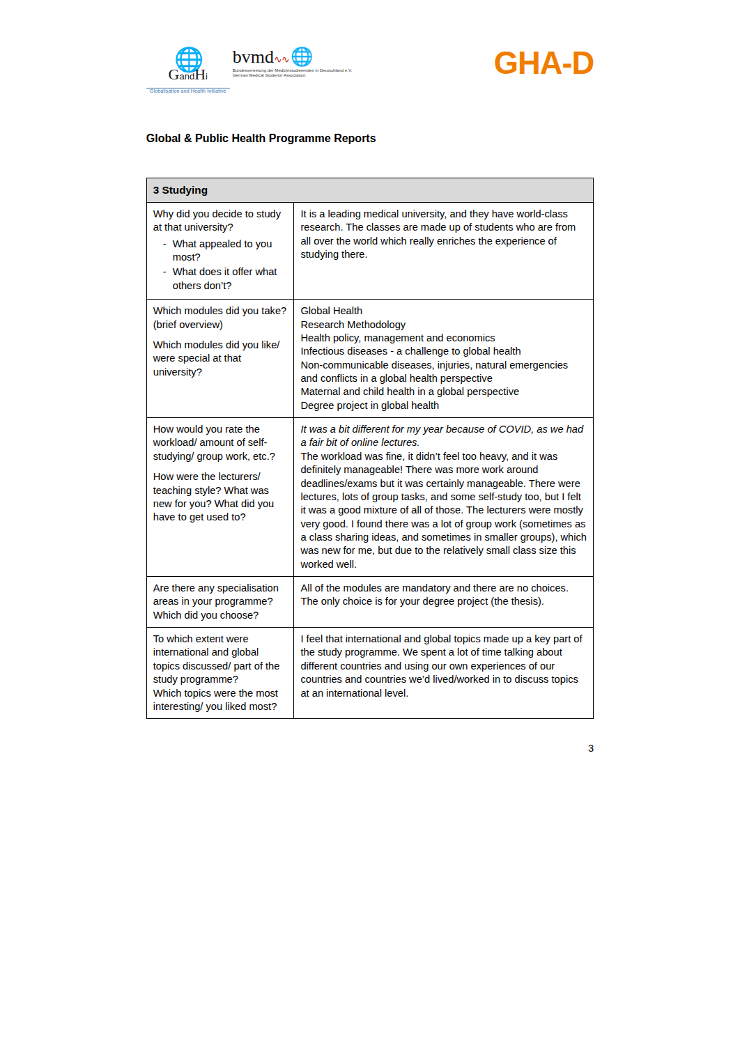🌐
Gand Hi
Globalisation and Health Initiative
bvmd∿∿🌐
Bundesvertretung der Medizinstudierenden in Deutschland e.V.
German Medical Students' Association
GHA-D
Global & Public Health Programme Reports
| 3 Studying |
| --- |
| Why did you decide to study at that university? What appealed to you most? What does it offer what others don’t? | It is a leading medical university, and they have world-class research. The classes are made up of students who are from all over the world which really enriches the experience of studying there. |
| Which modules did you take? (brief overview) Which modules did you like/ were special at that university? | Global Health Research Methodology Health policy, management and economics Infectious diseases - a challenge to global health Non-communicable diseases, injuries, natural emergencies and conflicts in a global health perspective Maternal and child health in a global perspective Degree project in global health |
| How would you rate the workload/ amount of self-studying/ group work, etc.? How were the lecturers/ teaching style? What was new for you? What did you have to get used to? | It was a bit different for my year because of COVID, as we had a fair bit of online lectures. The workload was fine, it didn’t feel too heavy, and it was definitely manageable! There was more work around deadlines/exams but it was certainly manageable. There were lectures, lots of group tasks, and some self-study too, but I felt it was a good mixture of all of those. The lecturers were mostly very good. I found there was a lot of group work (sometimes as a class sharing ideas, and sometimes in smaller groups), which was new for me, but due to the relatively small class size this worked well. |
| Are there any specialisation areas in your programme? Which did you choose? | All of the modules are mandatory and there are no choices. The only choice is for your degree project (the thesis). |
| To which extent were international and global topics discussed/ part of the study programme? Which topics were the most interesting/ you liked most? | I feel that international and global topics made up a key part of the study programme. We spent a lot of time talking about different countries and using our own experiences of our countries and countries we’d lived/worked in to discuss topics at an international level. |
3